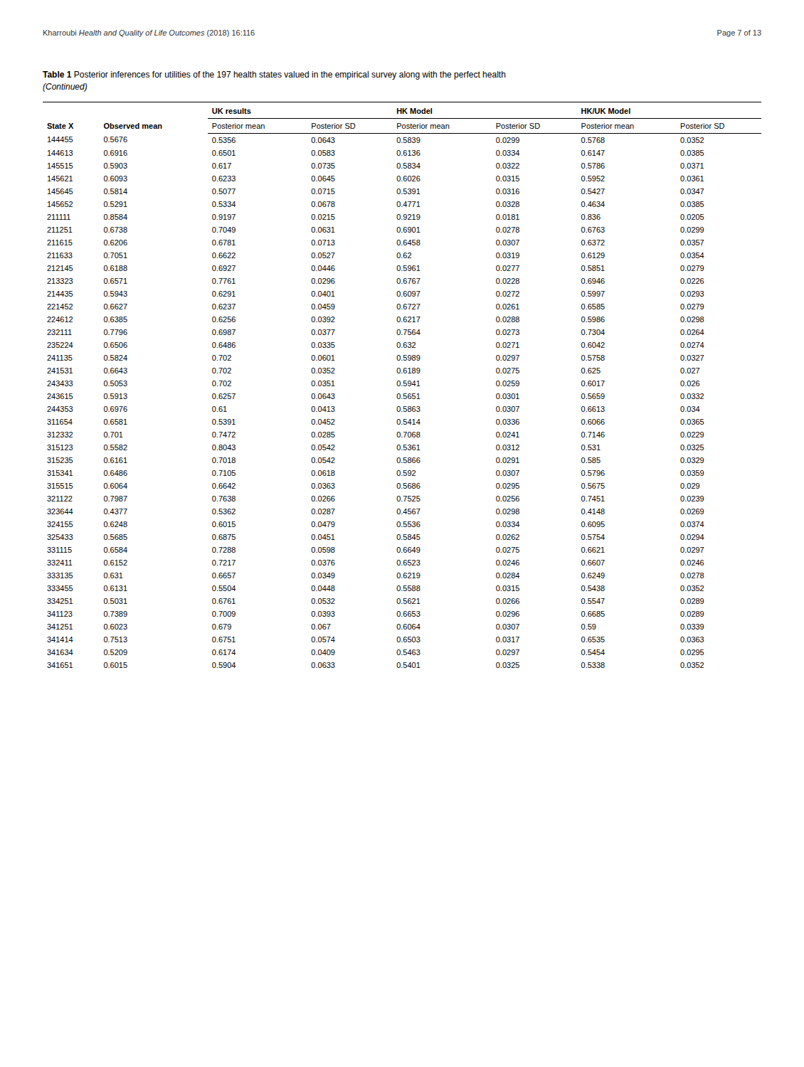Kharroubi Health and Quality of Life Outcomes (2018) 16:116
Page 7 of 13
Table 1 Posterior inferences for utilities of the 197 health states valued in the empirical survey along with the perfect health (Continued)
| State X | Observed mean | UK results | HK Model | HK/UK Model |
| --- | --- | --- | --- | --- |
| Posterior mean | Posterior SD | Posterior mean | Posterior SD | Posterior mean | Posterior SD |
| 144455 | 0.5676 | 0.5356 | 0.0643 | 0.5839 | 0.0299 | 0.5768 | 0.0352 |
| 144613 | 0.6916 | 0.6501 | 0.0583 | 0.6136 | 0.0334 | 0.6147 | 0.0385 |
| 145515 | 0.5903 | 0.617 | 0.0735 | 0.5834 | 0.0322 | 0.5786 | 0.0371 |
| 145621 | 0.6093 | 0.6233 | 0.0645 | 0.6026 | 0.0315 | 0.5952 | 0.0361 |
| 145645 | 0.5814 | 0.5077 | 0.0715 | 0.5391 | 0.0316 | 0.5427 | 0.0347 |
| 145652 | 0.5291 | 0.5334 | 0.0678 | 0.4771 | 0.0328 | 0.4634 | 0.0385 |
| 211111 | 0.8584 | 0.9197 | 0.0215 | 0.9219 | 0.0181 | 0.836 | 0.0205 |
| 211251 | 0.6738 | 0.7049 | 0.0631 | 0.6901 | 0.0278 | 0.6763 | 0.0299 |
| 211615 | 0.6206 | 0.6781 | 0.0713 | 0.6458 | 0.0307 | 0.6372 | 0.0357 |
| 211633 | 0.7051 | 0.6622 | 0.0527 | 0.62 | 0.0319 | 0.6129 | 0.0354 |
| 212145 | 0.6188 | 0.6927 | 0.0446 | 0.5961 | 0.0277 | 0.5851 | 0.0279 |
| 213323 | 0.6571 | 0.7761 | 0.0296 | 0.6767 | 0.0228 | 0.6946 | 0.0226 |
| 214435 | 0.5943 | 0.6291 | 0.0401 | 0.6097 | 0.0272 | 0.5997 | 0.0293 |
| 221452 | 0.6627 | 0.6237 | 0.0459 | 0.6727 | 0.0261 | 0.6585 | 0.0279 |
| 224612 | 0.6385 | 0.6256 | 0.0392 | 0.6217 | 0.0288 | 0.5986 | 0.0298 |
| 232111 | 0.7796 | 0.6987 | 0.0377 | 0.7564 | 0.0273 | 0.7304 | 0.0264 |
| 235224 | 0.6506 | 0.6486 | 0.0335 | 0.632 | 0.0271 | 0.6042 | 0.0274 |
| 241135 | 0.5824 | 0.702 | 0.0601 | 0.5989 | 0.0297 | 0.5758 | 0.0327 |
| 241531 | 0.6643 | 0.702 | 0.0352 | 0.6189 | 0.0275 | 0.625 | 0.027 |
| 243433 | 0.5053 | 0.702 | 0.0351 | 0.5941 | 0.0259 | 0.6017 | 0.026 |
| 243615 | 0.5913 | 0.6257 | 0.0643 | 0.5651 | 0.0301 | 0.5659 | 0.0332 |
| 244353 | 0.6976 | 0.61 | 0.0413 | 0.5863 | 0.0307 | 0.6613 | 0.034 |
| 311654 | 0.6581 | 0.5391 | 0.0452 | 0.5414 | 0.0336 | 0.6066 | 0.0365 |
| 312332 | 0.701 | 0.7472 | 0.0285 | 0.7068 | 0.0241 | 0.7146 | 0.0229 |
| 315123 | 0.5582 | 0.8043 | 0.0542 | 0.5361 | 0.0312 | 0.531 | 0.0325 |
| 315235 | 0.6161 | 0.7018 | 0.0542 | 0.5866 | 0.0291 | 0.585 | 0.0329 |
| 315341 | 0.6486 | 0.7105 | 0.0618 | 0.592 | 0.0307 | 0.5796 | 0.0359 |
| 315515 | 0.6064 | 0.6642 | 0.0363 | 0.5686 | 0.0295 | 0.5675 | 0.029 |
| 321122 | 0.7987 | 0.7638 | 0.0266 | 0.7525 | 0.0256 | 0.7451 | 0.0239 |
| 323644 | 0.4377 | 0.5362 | 0.0287 | 0.4567 | 0.0298 | 0.4148 | 0.0269 |
| 324155 | 0.6248 | 0.6015 | 0.0479 | 0.5536 | 0.0334 | 0.6095 | 0.0374 |
| 325433 | 0.5685 | 0.6875 | 0.0451 | 0.5845 | 0.0262 | 0.5754 | 0.0294 |
| 331115 | 0.6584 | 0.7288 | 0.0598 | 0.6649 | 0.0275 | 0.6621 | 0.0297 |
| 332411 | 0.6152 | 0.7217 | 0.0376 | 0.6523 | 0.0246 | 0.6607 | 0.0246 |
| 333135 | 0.631 | 0.6657 | 0.0349 | 0.6219 | 0.0284 | 0.6249 | 0.0278 |
| 333455 | 0.6131 | 0.5504 | 0.0448 | 0.5588 | 0.0315 | 0.5438 | 0.0352 |
| 334251 | 0.5031 | 0.6761 | 0.0532 | 0.5621 | 0.0266 | 0.5547 | 0.0289 |
| 341123 | 0.7389 | 0.7009 | 0.0393 | 0.6653 | 0.0296 | 0.6685 | 0.0289 |
| 341251 | 0.6023 | 0.679 | 0.067 | 0.6064 | 0.0307 | 0.59 | 0.0339 |
| 341414 | 0.7513 | 0.6751 | 0.0574 | 0.6503 | 0.0317 | 0.6535 | 0.0363 |
| 341634 | 0.5209 | 0.6174 | 0.0409 | 0.5463 | 0.0297 | 0.5454 | 0.0295 |
| 341651 | 0.6015 | 0.5904 | 0.0633 | 0.5401 | 0.0325 | 0.5338 | 0.0352 |